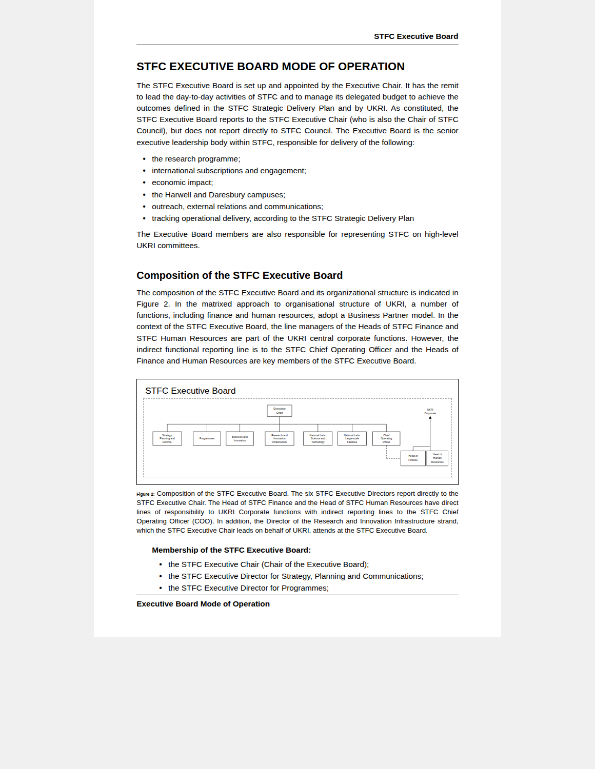STFC Executive Board
STFC Executive Board Mode of Operation
The STFC Executive Board is set up and appointed by the Executive Chair. It has the remit to lead the day-to-day activities of STFC and to manage its delegated budget to achieve the outcomes defined in the STFC Strategic Delivery Plan and by UKRI. As constituted, the STFC Executive Board reports to the STFC Executive Chair (who is also the Chair of STFC Council), but does not report directly to STFC Council. The Executive Board is the senior executive leadership body within STFC, responsible for delivery of the following:
the research programme;
international subscriptions and engagement;
economic impact;
the Harwell and Daresbury campuses;
outreach, external relations and communications;
tracking operational delivery, according to the STFC Strategic Delivery Plan
The Executive Board members are also responsible for representing STFC on high-level UKRI committees.
Composition of the STFC Executive Board
The composition of the STFC Executive Board and its organizational structure is indicated in Figure 2. In the matrixed approach to organisational structure of UKRI, a number of functions, including finance and human resources, adopt a Business Partner model. In the context of the STFC Executive Board, the line managers of the Heads of STFC Finance and STFC Human Resources are part of the UKRI central corporate functions. However, the indirect functional reporting line is to the STFC Chief Operating Officer and the Heads of Finance and Human Resources are key members of the STFC Executive Board.
STFC Executive Board
Executive Chair Strategy, Planning and Comms. Programmes Business and Innovation Research and Innovation Infrastructure National Labs: Science and Technology National Labs: Large-scale Facilities Chief Operating Officer UKRI Corporate Head of Finance Head of Human Resources
Figure 2: Composition of the STFC Executive Board. The six STFC Executive Directors report directly to the STFC Executive Chair. The Head of STFC Finance and the Head of STFC Human Resources have direct lines of responsibility to UKRI Corporate functions with indirect reporting lines to the STFC Chief Operating Officer (COO). In addition, the Director of the Research and Innovation Infrastructure strand, which the STFC Executive Chair leads on behalf of UKRI, attends at the STFC Executive Board.
Membership of the STFC Executive Board:
the STFC Executive Chair (Chair of the Executive Board);
the STFC Executive Director for Strategy, Planning and Communications;
the STFC Executive Director for Programmes;
Executive Board Mode of Operation